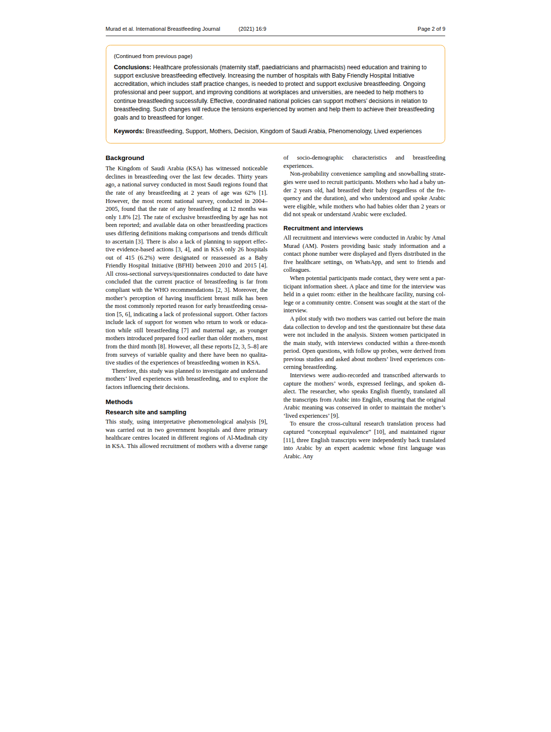Murad et al. International Breastfeeding Journal (2021) 16:9
Page 2 of 9
(Continued from previous page)
Conclusions: Healthcare professionals (maternity staff, paediatricians and pharmacists) need education and training to support exclusive breastfeeding effectively. Increasing the number of hospitals with Baby Friendly Hospital Initiative accreditation, which includes staff practice changes, is needed to protect and support exclusive breastfeeding. Ongoing professional and peer support, and improving conditions at workplaces and universities, are needed to help mothers to continue breastfeeding successfully. Effective, coordinated national policies can support mothers’ decisions in relation to breastfeeding. Such changes will reduce the tensions experienced by women and help them to achieve their breastfeeding goals and to breastfeed for longer.
Keywords: Breastfeeding, Support, Mothers, Decision, Kingdom of Saudi Arabia, Phenomenology, Lived experiences
Background
The Kingdom of Saudi Arabia (KSA) has witnessed noticeable declines in breastfeeding over the last few decades. Thirty years ago, a national survey conducted in most Saudi regions found that the rate of any breastfeeding at 2 years of age was 62% [1]. However, the most recent national survey, conducted in 2004–2005, found that the rate of any breastfeeding at 12 months was only 1.8% [2]. The rate of exclusive breastfeeding by age has not been reported; and available data on other breastfeeding practices uses differing definitions making comparisons and trends difficult to ascertain [3]. There is also a lack of planning to support effective evidence-based actions [3, 4], and in KSA only 26 hospitals out of 415 (6.2%) were designated or reassessed as a Baby Friendly Hospital Initiative (BFHI) between 2010 and 2015 [4]. All cross-sectional surveys/questionnaires conducted to date have concluded that the current practice of breastfeeding is far from compliant with the WHO recommendations [2, 3]. Moreover, the mother’s perception of having insufficient breast milk has been the most commonly reported reason for early breastfeeding cessation [5, 6], indicating a lack of professional support. Other factors include lack of support for women who return to work or education while still breastfeeding [7] and maternal age, as younger mothers introduced prepared food earlier than older mothers, most from the third month [8]. However, all these reports [2, 3, 5–8] are from surveys of variable quality and there have been no qualitative studies of the experiences of breastfeeding women in KSA.
Therefore, this study was planned to investigate and understand mothers’ lived experiences with breastfeeding, and to explore the factors influencing their decisions.
Methods
Research site and sampling
This study, using interpretative phenomenological analysis [9], was carried out in two government hospitals and three primary healthcare centres located in different regions of Al-Madinah city in KSA. This allowed recruitment of mothers with a diverse range of socio-demographic characteristics and breastfeeding experiences.
Non-probability convenience sampling and snowballing strategies were used to recruit participants. Mothers who had a baby under 2 years old, had breastfed their baby (regardless of the frequency and the duration), and who understood and spoke Arabic were eligible, while mothers who had babies older than 2 years or did not speak or understand Arabic were excluded.
Recruitment and interviews
All recruitment and interviews were conducted in Arabic by Amal Murad (AM). Posters providing basic study information and a contact phone number were displayed and flyers distributed in the five healthcare settings, on WhatsApp, and sent to friends and colleagues.
When potential participants made contact, they were sent a participant information sheet. A place and time for the interview was held in a quiet room: either in the healthcare facility, nursing college or a community centre. Consent was sought at the start of the interview.
A pilot study with two mothers was carried out before the main data collection to develop and test the questionnaire but these data were not included in the analysis. Sixteen women participated in the main study, with interviews conducted within a three-month period. Open questions, with follow up probes, were derived from previous studies and asked about mothers’ lived experiences concerning breastfeeding.
Interviews were audio-recorded and transcribed afterwards to capture the mothers’ words, expressed feelings, and spoken dialect. The researcher, who speaks English fluently, translated all the transcripts from Arabic into English, ensuring that the original Arabic meaning was conserved in order to maintain the mother’s ‘lived experiences’ [9].
To ensure the cross-cultural research translation process had captured “conceptual equivalence” [10], and maintained rigour [11], three English transcripts were independently back translated into Arabic by an expert academic whose first language was Arabic. Any